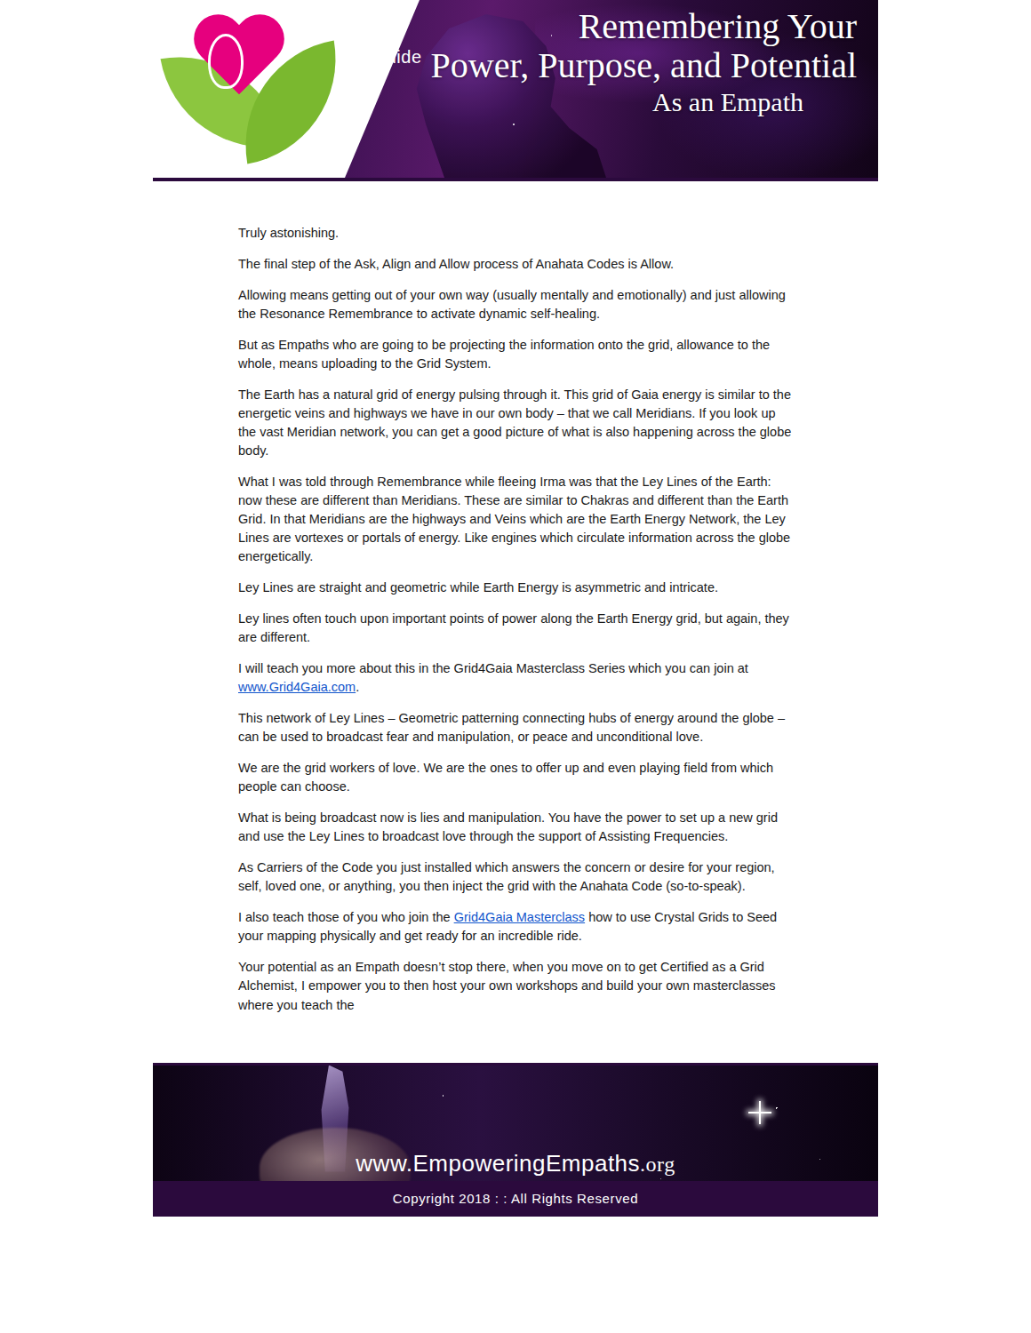A Guide to
Remembering Your Power, Purpose, and Potential
As an Empath
Truly astonishing.
The final step of the Ask, Align and Allow process of Anahata Codes is Allow.
Allowing means getting out of your own way (usually mentally and emotionally) and just allowing the Resonance Remembrance to activate dynamic self-healing.
But as Empaths who are going to be projecting the information onto the grid, allowance to the whole, means uploading to the Grid System.
The Earth has a natural grid of energy pulsing through it. This grid of Gaia energy is similar to the energetic veins and highways we have in our own body – that we call Meridians. If you look up the vast Meridian network, you can get a good picture of what is also happening across the globe body.
What I was told through Remembrance while fleeing Irma was that the Ley Lines of the Earth: now these are different than Meridians. These are similar to Chakras and different than the Earth Grid. In that Meridians are the highways and Veins which are the Earth Energy Network, the Ley Lines are vortexes or portals of energy. Like engines which circulate information across the globe energetically.
Ley Lines are straight and geometric while Earth Energy is asymmetric and intricate.
Ley lines often touch upon important points of power along the Earth Energy grid, but again, they are different.
I will teach you more about this in the Grid4Gaia Masterclass Series which you can join at www.Grid4Gaia.com.
This network of Ley Lines – Geometric patterning connecting hubs of energy around the globe – can be used to broadcast fear and manipulation, or peace and unconditional love.
We are the grid workers of love. We are the ones to offer up and even playing field from which people can choose.
What is being broadcast now is lies and manipulation. You have the power to set up a new grid and use the Ley Lines to broadcast love through the support of Assisting Frequencies.
As Carriers of the Code you just installed which answers the concern or desire for your region, self, loved one, or anything, you then inject the grid with the Anahata Code (so-to-speak).
I also teach those of you who join the Grid4Gaia Masterclass how to use Crystal Grids to Seed your mapping physically and get ready for an incredible ride.
Your potential as an Empath doesn’t stop there, when you move on to get Certified as a Grid Alchemist, I empower you to then host your own workshops and build your own masterclasses where you teach the
www. EmpoweringEmpaths.org
Copyright 2018 : : All Rights Reserved